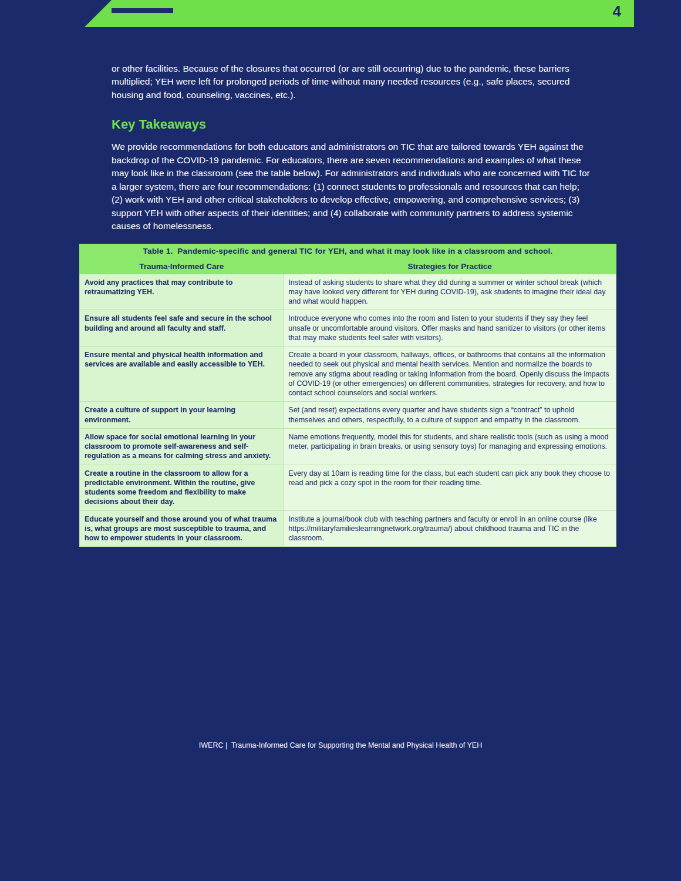4
or other facilities. Because of the closures that occurred (or are still occurring) due to the pandemic, these barriers multiplied; YEH were left for prolonged periods of time without many needed resources (e.g., safe places, secured housing and food, counseling, vaccines, etc.).
Key Takeaways
We provide recommendations for both educators and administrators on TIC that are tailored towards YEH against the backdrop of the COVID-19 pandemic. For educators, there are seven recommendations and examples of what these may look like in the classroom (see the table below). For administrators and individuals who are concerned with TIC for a larger system, there are four recommendations: (1) connect students to professionals and resources that can help; (2) work with YEH and other critical stakeholders to develop effective, empowering, and comprehensive services; (3) support YEH with other aspects of their identities; and (4) collaborate with community partners to address systemic causes of homelessness.
Table 1. Pandemic-specific and general TIC for YEH, and what it may look like in a classroom and school.
| Trauma-Informed Care | Strategies for Practice |
| --- | --- |
| Avoid any practices that may contribute to retraumatizing YEH. | Instead of asking students to share what they did during a summer or winter school break (which may have looked very different for YEH during COVID-19), ask students to imagine their ideal day and what would happen. |
| Ensure all students feel safe and secure in the school building and around all faculty and staff. | Introduce everyone who comes into the room and listen to your students if they say they feel unsafe or uncomfortable around visitors. Offer masks and hand sanitizer to visitors (or other items that may make students feel safer with visitors). |
| Ensure mental and physical health information and services are available and easily accessible to YEH. | Create a board in your classroom, hallways, offices, or bathrooms that contains all the information needed to seek out physical and mental health services. Mention and normalize the boards to remove any stigma about reading or taking information from the board. Openly discuss the impacts of COVID-19 (or other emergencies) on different communities, strategies for recovery, and how to contact school counselors and social workers. |
| Create a culture of support in your learning environment. | Set (and reset) expectations every quarter and have students sign a “contract” to uphold themselves and others, respectfully, to a culture of support and empathy in the classroom. |
| Allow space for social emotional learning in your classroom to promote self-awareness and self-regulation as a means for calming stress and anxiety. | Name emotions frequently, model this for students, and share realistic tools (such as using a mood meter, participating in brain breaks, or using sensory toys) for managing and expressing emotions. |
| Create a routine in the classroom to allow for a predictable environment. Within the routine, give students some freedom and flexibility to make decisions about their day. | Every day at 10am is reading time for the class, but each student can pick any book they choose to read and pick a cozy spot in the room for their reading time. |
| Educate yourself and those around you of what trauma is, what groups are most susceptible to trauma, and how to empower students in your classroom. | Institute a journal/book club with teaching partners and faculty or enroll in an online course (like https://militaryfamilieslearningnetwork.org/trauma/) about childhood trauma and TIC in the classroom. |
IWERC | Trauma-Informed Care for Supporting the Mental and Physical Health of YEH